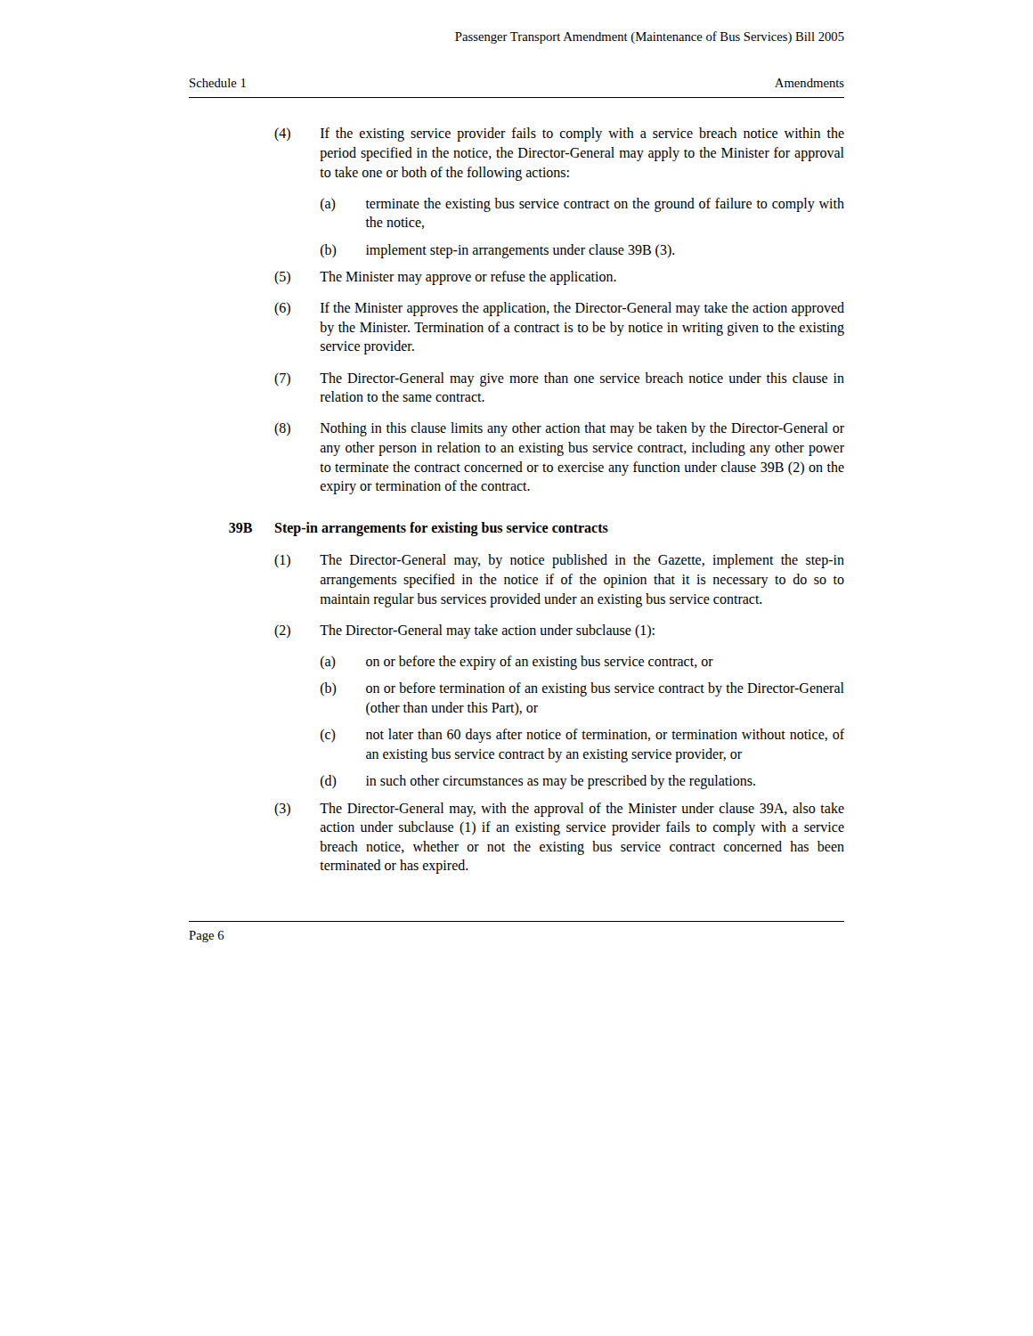Passenger Transport Amendment (Maintenance of Bus Services) Bill 2005
Schedule 1 Amendments
(4) If the existing service provider fails to comply with a service breach notice within the period specified in the notice, the Director-General may apply to the Minister for approval to take one or both of the following actions:
(a) terminate the existing bus service contract on the ground of failure to comply with the notice,
(b) implement step-in arrangements under clause 39B (3).
(5) The Minister may approve or refuse the application.
(6) If the Minister approves the application, the Director-General may take the action approved by the Minister. Termination of a contract is to be by notice in writing given to the existing service provider.
(7) The Director-General may give more than one service breach notice under this clause in relation to the same contract.
(8) Nothing in this clause limits any other action that may be taken by the Director-General or any other person in relation to an existing bus service contract, including any other power to terminate the contract concerned or to exercise any function under clause 39B (2) on the expiry or termination of the contract.
39B Step-in arrangements for existing bus service contracts
(1) The Director-General may, by notice published in the Gazette, implement the step-in arrangements specified in the notice if of the opinion that it is necessary to do so to maintain regular bus services provided under an existing bus service contract.
(2) The Director-General may take action under subclause (1):
(a) on or before the expiry of an existing bus service contract, or
(b) on or before termination of an existing bus service contract by the Director-General (other than under this Part), or
(c) not later than 60 days after notice of termination, or termination without notice, of an existing bus service contract by an existing service provider, or
(d) in such other circumstances as may be prescribed by the regulations.
(3) The Director-General may, with the approval of the Minister under clause 39A, also take action under subclause (1) if an existing service provider fails to comply with a service breach notice, whether or not the existing bus service contract concerned has been terminated or has expired.
Page 6